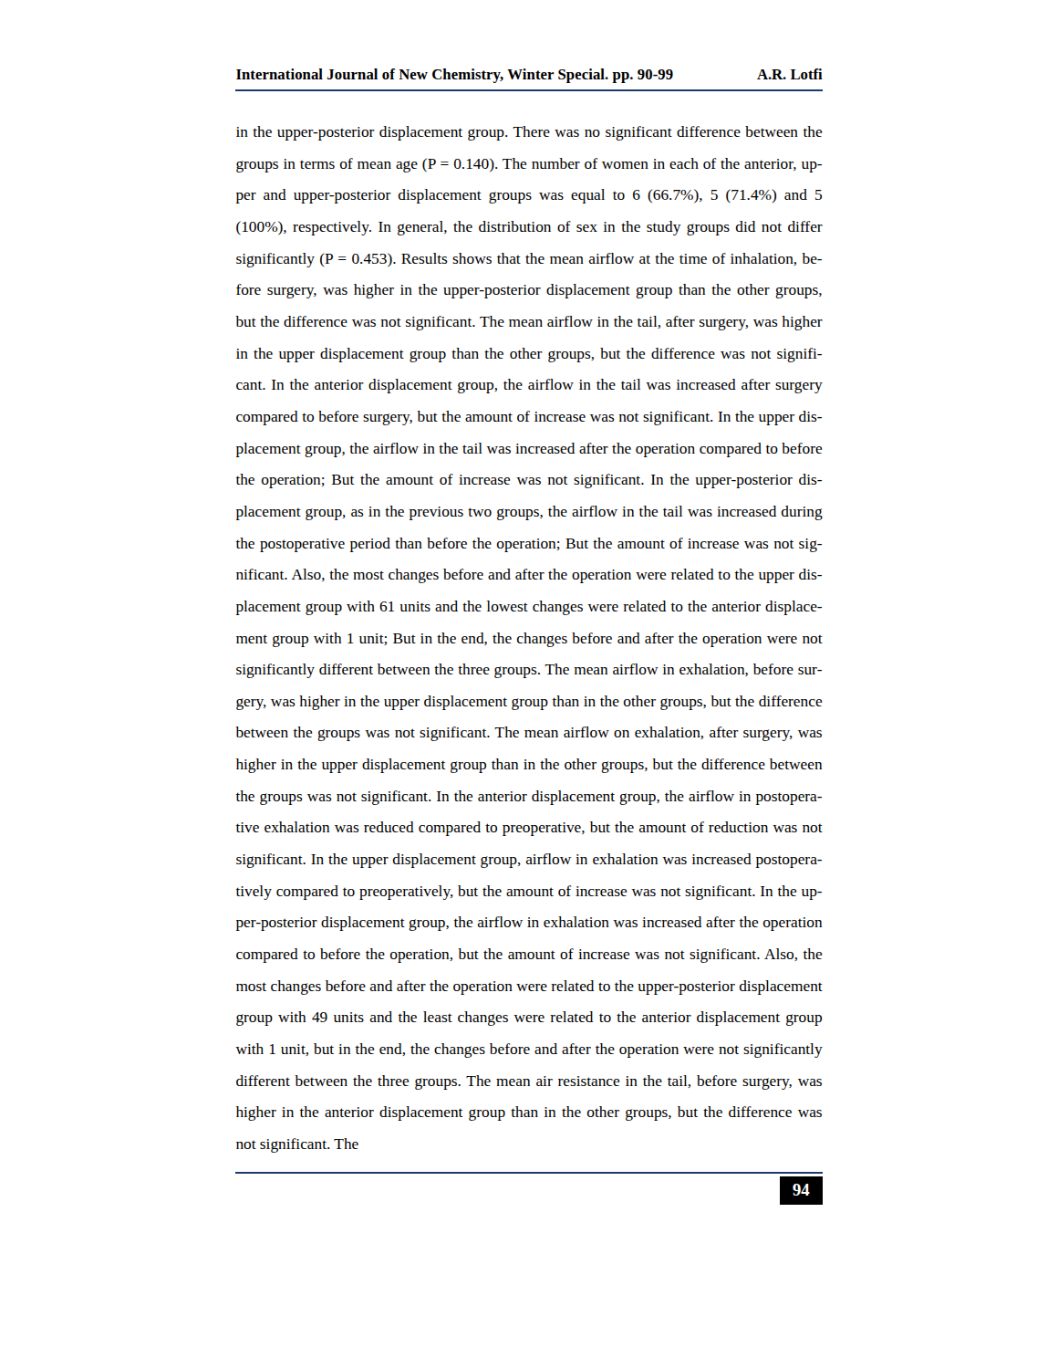International Journal of New Chemistry, Winter Special. pp. 90-99 A.R. Lotfi
in the upper-posterior displacement group. There was no significant difference between the groups in terms of mean age (P = 0.140). The number of women in each of the anterior, upper and upper-posterior displacement groups was equal to 6 (66.7%), 5 (71.4%) and 5 (100%), respectively. In general, the distribution of sex in the study groups did not differ significantly (P = 0.453). Results shows that the mean airflow at the time of inhalation, before surgery, was higher in the upper-posterior displacement group than the other groups, but the difference was not significant. The mean airflow in the tail, after surgery, was higher in the upper displacement group than the other groups, but the difference was not significant. In the anterior displacement group, the airflow in the tail was increased after surgery compared to before surgery, but the amount of increase was not significant. In the upper displacement group, the airflow in the tail was increased after the operation compared to before the operation; But the amount of increase was not significant. In the upper-posterior displacement group, as in the previous two groups, the airflow in the tail was increased during the postoperative period than before the operation; But the amount of increase was not significant. Also, the most changes before and after the operation were related to the upper displacement group with 61 units and the lowest changes were related to the anterior displacement group with 1 unit; But in the end, the changes before and after the operation were not significantly different between the three groups. The mean airflow in exhalation, before surgery, was higher in the upper displacement group than in the other groups, but the difference between the groups was not significant. The mean airflow on exhalation, after surgery, was higher in the upper displacement group than in the other groups, but the difference between the groups was not significant. In the anterior displacement group, the airflow in postoperative exhalation was reduced compared to preoperative, but the amount of reduction was not significant. In the upper displacement group, airflow in exhalation was increased postoperatively compared to preoperatively, but the amount of increase was not significant. In the upper-posterior displacement group, the airflow in exhalation was increased after the operation compared to before the operation, but the amount of increase was not significant. Also, the most changes before and after the operation were related to the upper-posterior displacement group with 49 units and the least changes were related to the anterior displacement group with 1 unit, but in the end, the changes before and after the operation were not significantly different between the three groups. The mean air resistance in the tail, before surgery, was higher in the anterior displacement group than in the other groups, but the difference was not significant. The
94